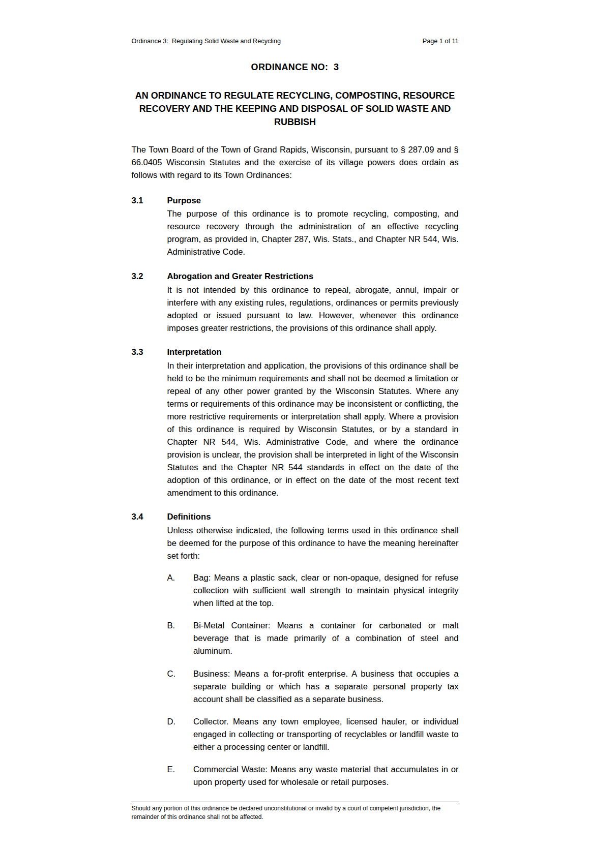Ordinance 3: Regulating Solid Waste and Recycling
Page 1 of 11
ORDINANCE NO: 3
AN ORDINANCE TO REGULATE RECYCLING, COMPOSTING, RESOURCE RECOVERY AND THE KEEPING AND DISPOSAL OF SOLID WASTE AND RUBBISH
The Town Board of the Town of Grand Rapids, Wisconsin, pursuant to § 287.09 and § 66.0405 Wisconsin Statutes and the exercise of its village powers does ordain as follows with regard to its Town Ordinances:
3.1 Purpose
The purpose of this ordinance is to promote recycling, composting, and resource recovery through the administration of an effective recycling program, as provided in, Chapter 287, Wis. Stats., and Chapter NR 544, Wis. Administrative Code.
3.2 Abrogation and Greater Restrictions
It is not intended by this ordinance to repeal, abrogate, annul, impair or interfere with any existing rules, regulations, ordinances or permits previously adopted or issued pursuant to law. However, whenever this ordinance imposes greater restrictions, the provisions of this ordinance shall apply.
3.3 Interpretation
In their interpretation and application, the provisions of this ordinance shall be held to be the minimum requirements and shall not be deemed a limitation or repeal of any other power granted by the Wisconsin Statutes. Where any terms or requirements of this ordinance may be inconsistent or conflicting, the more restrictive requirements or interpretation shall apply. Where a provision of this ordinance is required by Wisconsin Statutes, or by a standard in Chapter NR 544, Wis. Administrative Code, and where the ordinance provision is unclear, the provision shall be interpreted in light of the Wisconsin Statutes and the Chapter NR 544 standards in effect on the date of the adoption of this ordinance, or in effect on the date of the most recent text amendment to this ordinance.
3.4 Definitions
Unless otherwise indicated, the following terms used in this ordinance shall be deemed for the purpose of this ordinance to have the meaning hereinafter set forth:
A. Bag: Means a plastic sack, clear or non-opaque, designed for refuse collection with sufficient wall strength to maintain physical integrity when lifted at the top.
B. Bi-Metal Container: Means a container for carbonated or malt beverage that is made primarily of a combination of steel and aluminum.
C. Business: Means a for-profit enterprise. A business that occupies a separate building or which has a separate personal property tax account shall be classified as a separate business.
D. Collector. Means any town employee, licensed hauler, or individual engaged in collecting or transporting of recyclables or landfill waste to either a processing center or landfill.
E. Commercial Waste: Means any waste material that accumulates in or upon property used for wholesale or retail purposes.
Should any portion of this ordinance be declared unconstitutional or invalid by a court of competent jurisdiction, the remainder of this ordinance shall not be affected.